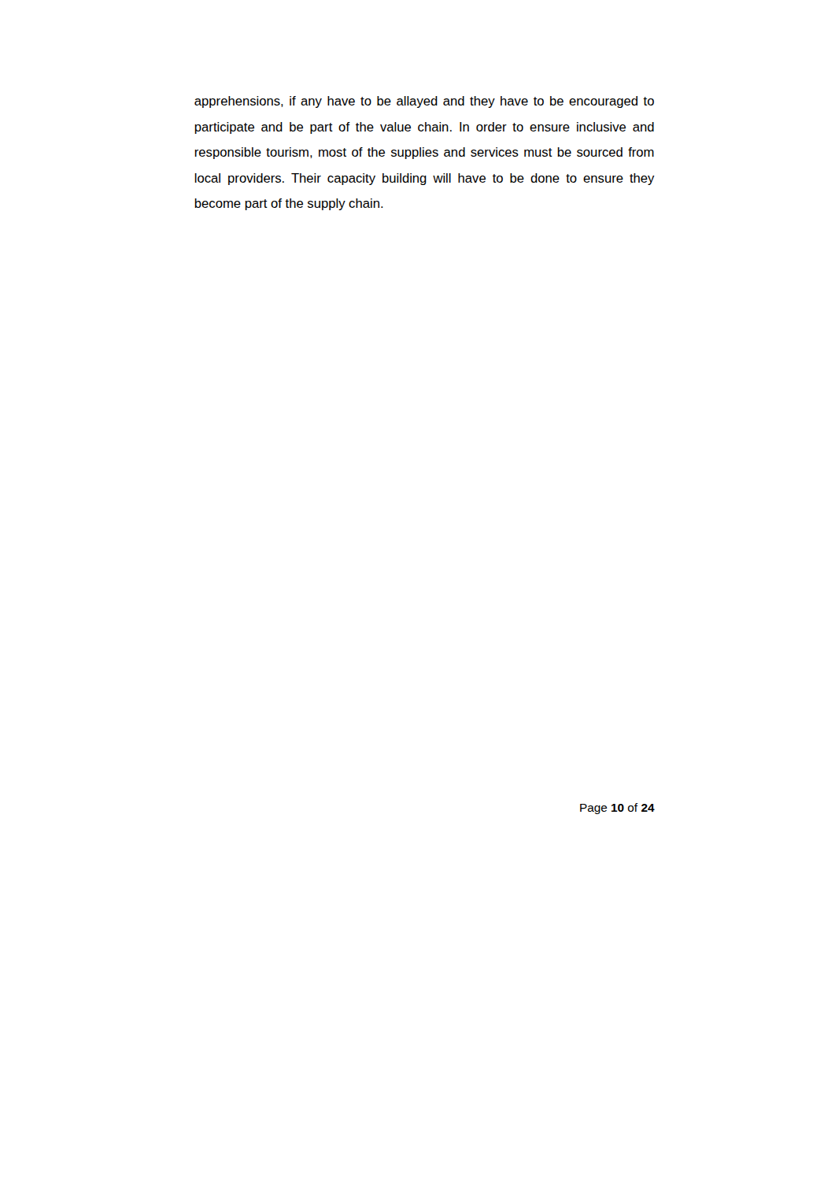apprehensions, if any have to be allayed and they have to be encouraged to participate and be part of the value chain. In order to ensure inclusive and responsible tourism, most of the supplies and services must be sourced from local providers. Their capacity building will have to be done to ensure they become part of the supply chain.
Page 10 of 24